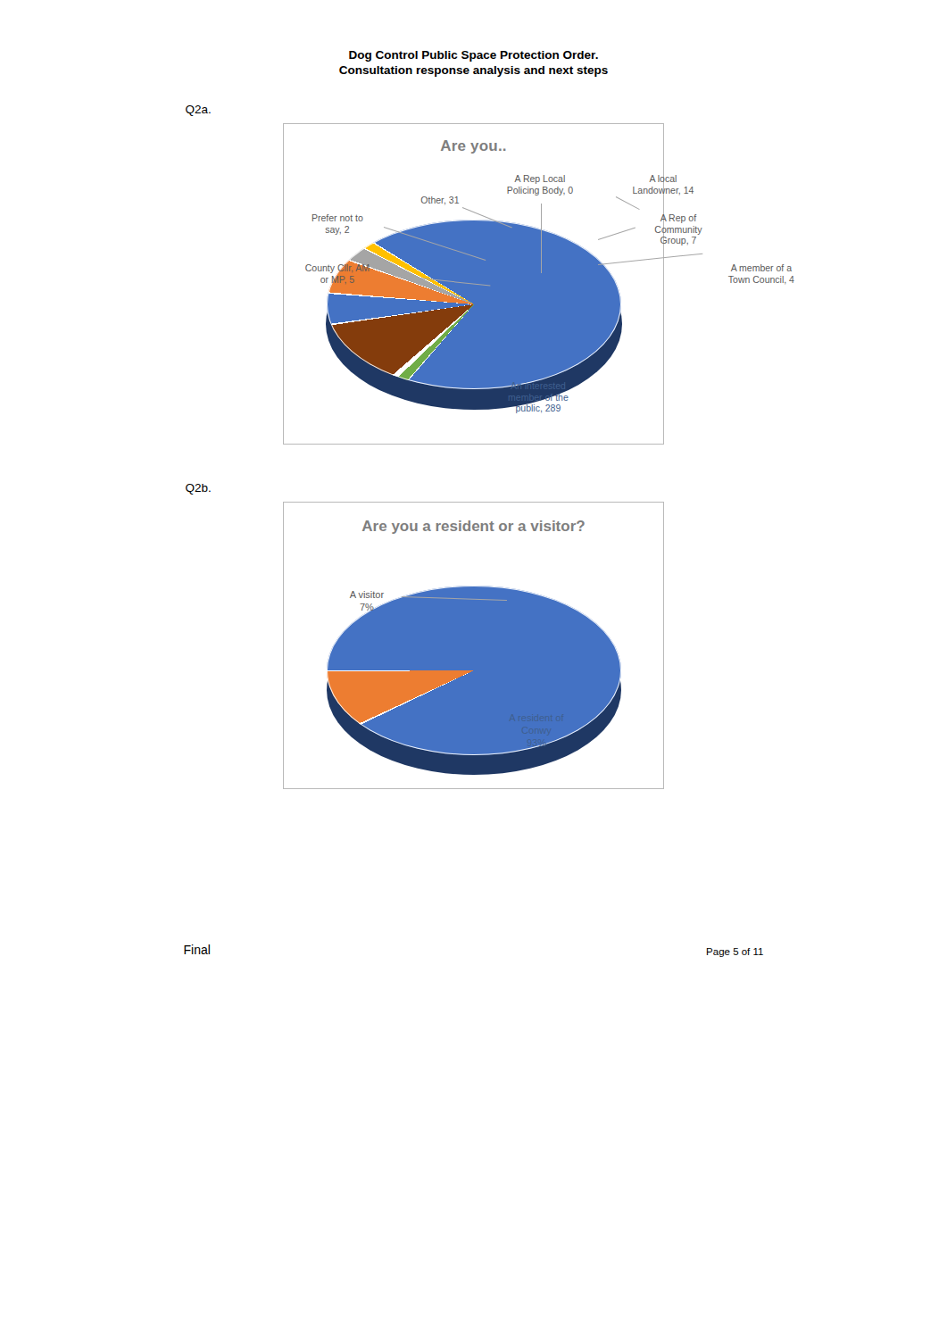Dog Control Public Space Protection Order.
Consultation response analysis and next steps
Q2a.
Are you..
A Rep Local
Policing Body, 0
A local
Landowner, 14
Other, 31
Prefer not to
say, 2
County Cllr, AM
or MP, 5
A Rep of
Community
Group, 7
A member of a
Town Council, 4
An interested
member of the
public, 289
Q2b.
Are you a resident or a visitor?
A visitor
7%
A resident of
Conwy
93%
Final
Page 5 of 11